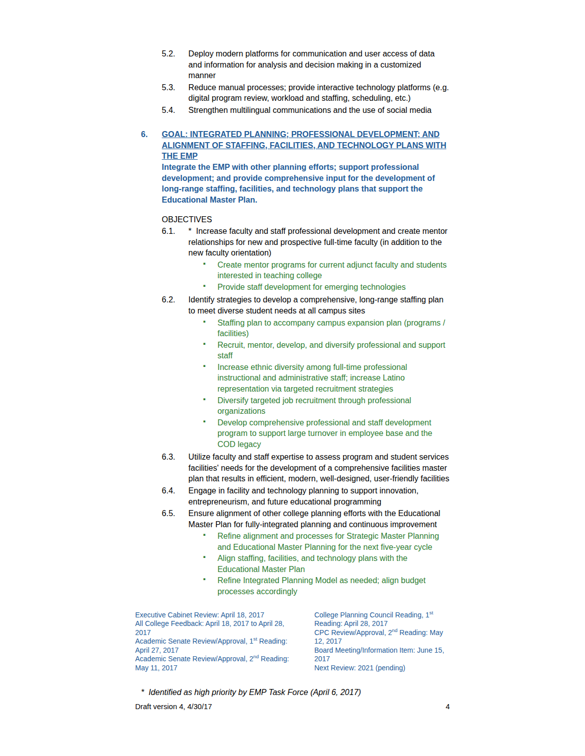5.2. Deploy modern platforms for communication and user access of data and information for analysis and decision making in a customized manner
5.3. Reduce manual processes; provide interactive technology platforms (e.g. digital program review, workload and staffing, scheduling, etc.)
5.4. Strengthen multilingual communications and the use of social media
6. GOAL: INTEGRATED PLANNING; PROFESSIONAL DEVELOPMENT; AND ALIGNMENT OF STAFFING, FACILITIES, AND TECHNOLOGY PLANS WITH THE EMP
Integrate the EMP with other planning efforts; support professional development; and provide comprehensive input for the development of long-range staffing, facilities, and technology plans that support the Educational Master Plan.
OBJECTIVES
6.1. * Increase faculty and staff professional development and create mentor relationships for new and prospective full-time faculty (in addition to the new faculty orientation)
Create mentor programs for current adjunct faculty and students interested in teaching college
Provide staff development for emerging technologies
6.2. Identify strategies to develop a comprehensive, long-range staffing plan to meet diverse student needs at all campus sites
Staffing plan to accompany campus expansion plan (programs / facilities)
Recruit, mentor, develop, and diversify professional and support staff
Increase ethnic diversity among full-time professional instructional and administrative staff; increase Latino representation via targeted recruitment strategies
Diversify targeted job recruitment through professional organizations
Develop comprehensive professional and staff development program to support large turnover in employee base and the COD legacy
6.3. Utilize faculty and staff expertise to assess program and student services facilities' needs for the development of a comprehensive facilities master plan that results in efficient, modern, well-designed, user-friendly facilities
6.4. Engage in facility and technology planning to support innovation, entrepreneurism, and future educational programming
6.5. Ensure alignment of other college planning efforts with the Educational Master Plan for fully-integrated planning and continuous improvement
Refine alignment and processes for Strategic Master Planning and Educational Master Planning for the next five-year cycle
Align staffing, facilities, and technology plans with the Educational Master Plan
Refine Integrated Planning Model as needed; align budget processes accordingly
Executive Cabinet Review: April 18, 2017
All College Feedback: April 18, 2017 to April 28, 2017
Academic Senate Review/Approval, 1st Reading: April 27, 2017
Academic Senate Review/Approval, 2nd Reading: May 11, 2017
College Planning Council Reading, 1st Reading: April 28, 2017
CPC Review/Approval, 2nd Reading: May 12, 2017
Board Meeting/Information Item: June 15, 2017
Next Review: 2021 (pending)
* Identified as high priority by EMP Task Force (April 6, 2017)
Draft version 4, 4/30/17 4